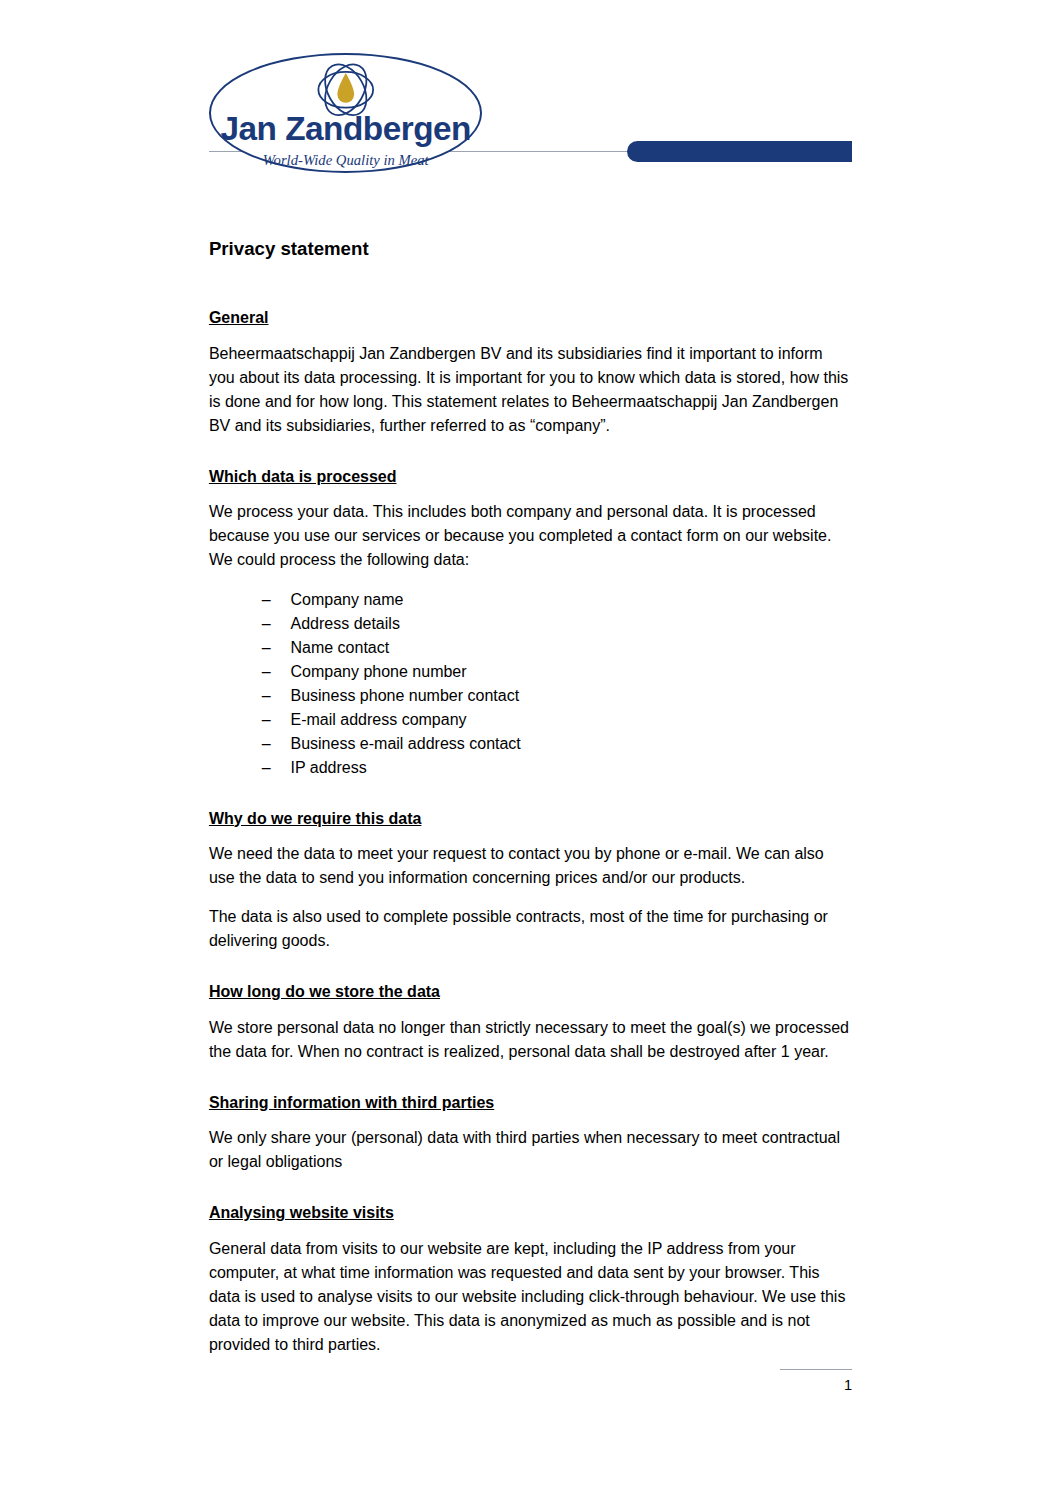Jan Zandbergen
World-Wide Quality in Meat
Privacy statement
General
Beheermaatschappij Jan Zandbergen BV and its subsidiaries find it important to inform you about its data processing. It is important for you to know which data is stored, how this is done and for how long. This statement relates to Beheermaatschappij Jan Zandbergen BV and its subsidiaries, further referred to as “company”.
Which data is processed
We process your data. This includes both company and personal data. It is processed because you use our services or because you completed a contact form on our website. We could process the following data:
Company name
Address details
Name contact
Company phone number
Business phone number contact
E-mail address company
Business e-mail address contact
IP address
Why do we require this data
We need the data to meet your request to contact you by phone or e-mail. We can also use the data to send you information concerning prices and/or our products.
The data is also used to complete possible contracts, most of the time for purchasing or delivering goods.
How long do we store the data
We store personal data no longer than strictly necessary to meet the goal(s) we processed the data for. When no contract is realized, personal data shall be destroyed after 1 year.
Sharing information with third parties
We only share your (personal) data with third parties when necessary to meet contractual or legal obligations
Analysing website visits
General data from visits to our website are kept, including the IP address from your computer, at what time information was requested and data sent by your browser. This data is used to analyse visits to our website including click-through behaviour. We use this data to improve our website. This data is anonymized as much as possible and is not provided to third parties.
1